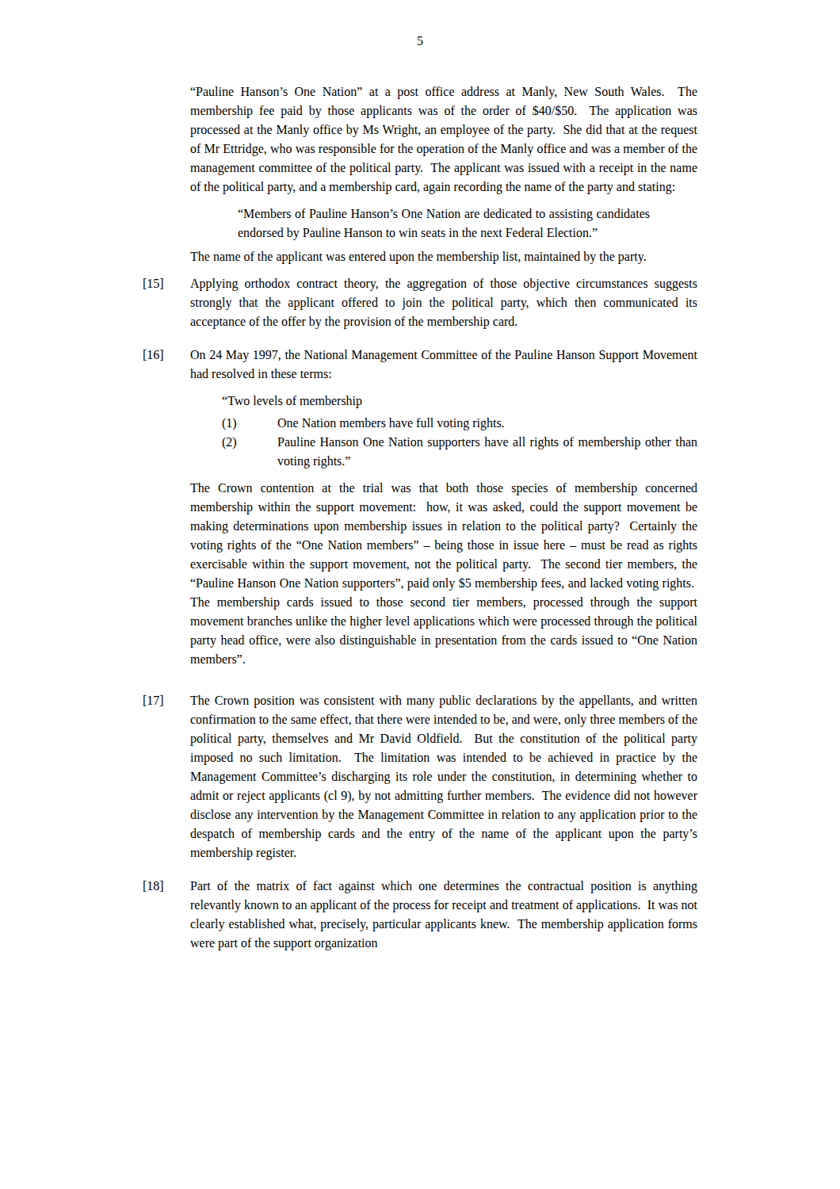5
“Pauline Hanson’s One Nation” at a post office address at Manly, New South Wales. The membership fee paid by those applicants was of the order of $40/$50. The application was processed at the Manly office by Ms Wright, an employee of the party. She did that at the request of Mr Ettridge, who was responsible for the operation of the Manly office and was a member of the management committee of the political party. The applicant was issued with a receipt in the name of the political party, and a membership card, again recording the name of the party and stating:
“Members of Pauline Hanson’s One Nation are dedicated to assisting candidates endorsed by Pauline Hanson to win seats in the next Federal Election.”
The name of the applicant was entered upon the membership list, maintained by the party.
[15]
Applying orthodox contract theory, the aggregation of those objective circumstances suggests strongly that the applicant offered to join the political party, which then communicated its acceptance of the offer by the provision of the membership card.
[16]
On 24 May 1997, the National Management Committee of the Pauline Hanson Support Movement had resolved in these terms:
“Two levels of membership
(1)
One Nation members have full voting rights.
(2)
Pauline Hanson One Nation supporters have all rights of membership other than voting rights.”
The Crown contention at the trial was that both those species of membership concerned membership within the support movement: how, it was asked, could the support movement be making determinations upon membership issues in relation to the political party? Certainly the voting rights of the “One Nation members” – being those in issue here – must be read as rights exercisable within the support movement, not the political party. The second tier members, the “Pauline Hanson One Nation supporters”, paid only $5 membership fees, and lacked voting rights. The membership cards issued to those second tier members, processed through the support movement branches unlike the higher level applications which were processed through the political party head office, were also distinguishable in presentation from the cards issued to “One Nation members”.
[17]
The Crown position was consistent with many public declarations by the appellants, and written confirmation to the same effect, that there were intended to be, and were, only three members of the political party, themselves and Mr David Oldfield. But the constitution of the political party imposed no such limitation. The limitation was intended to be achieved in practice by the Management Committee’s discharging its role under the constitution, in determining whether to admit or reject applicants (cl 9), by not admitting further members. The evidence did not however disclose any intervention by the Management Committee in relation to any application prior to the despatch of membership cards and the entry of the name of the applicant upon the party’s membership register.
[18]
Part of the matrix of fact against which one determines the contractual position is anything relevantly known to an applicant of the process for receipt and treatment of applications. It was not clearly established what, precisely, particular applicants knew. The membership application forms were part of the support organization